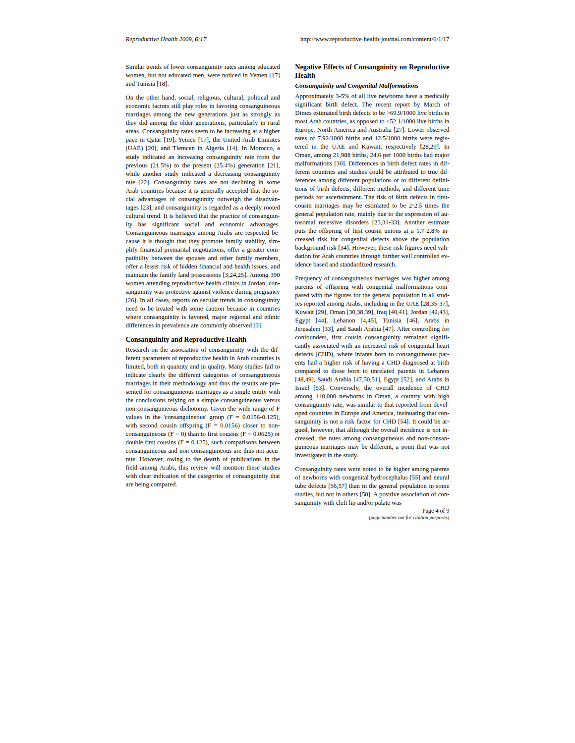Reproductive Health 2009, 6:17
http://www.reproductive-health-journal.com/content/6/1/17
Similar trends of lower consanguinity rates among educated women, but not educated men, were noticed in Yemen [17] and Tunisia [18].
On the other hand, social, religious, cultural, political and economic factors still play roles in favoring consanguineous marriages among the new generations just as strongly as they did among the older generations, particularly in rural areas. Consanguinity rates seem to be increasing at a higher pace in Qatar [19], Yemen [17], the United Arab Emirates (UAE) [20], and Tlemcen in Algeria [14]. In Morocco, a study indicated an increasing consanguinity rate from the previous (21.5%) to the present (25.4%) generation [21], while another study indicated a decreasing consanguinity rate [22]. Consanguinity rates are not declining in some Arab countries because it is generally accepted that the social advantages of consanguinity outweigh the disadvantages [23], and consanguinity is regarded as a deeply rooted cultural trend. It is believed that the practice of consanguinity has significant social and economic advantages. Consanguineous marriages among Arabs are respected because it is thought that they promote family stability, simplify financial premarital negotiations, offer a greater compatibility between the spouses and other family members, offer a lesser risk of hidden financial and health issues, and maintain the family land possessions [3,24,25]. Among 390 women attending reproductive health clinics in Jordan, consanguinity was protective against violence during pregnancy [26]. In all cases, reports on secular trends in consanguinity need to be treated with some caution because in countries where consanguinity is favored, major regional and ethnic differences in prevalence are commonly observed [3].
Consanguinity and Reproductive Health
Research on the association of consanguinity with the different parameters of reproductive health in Arab countries is limited, both in quantity and in quality. Many studies fail to indicate clearly the different categories of consanguineous marriages in their methodology and thus the results are presented for consanguineous marriages as a single entity with the conclusions relying on a simple consanguineous versus non-consanguineous dichotomy. Given the wide range of F values in the 'consanguineous' group (F = 0.0156-0.125), with second cousin offspring (F = 0.0156) closer to non-consanguineous (F = 0) than to first cousins (F = 0.0625) or double first cousins (F = 0.125), such comparisons between consanguineous and non-consanguineous are thus not accurate. However, owing to the dearth of publications in the field among Arabs, this review will mention these studies with clear indication of the categories of consanguinity that are being compared.
Negative Effects of Consanguinity on Reproductive Health
Consanguinity and Congenital Malformations
Approximately 3-5% of all live newborns have a medically significant birth defect. The recent report by March of Dimes estimated birth defects to be >69.9/1000 live births in most Arab countries, as opposed to <52.1/1000 live births in Europe, North America and Australia [27]. Lower observed rates of 7.92/1000 births and 12.5/1000 births were registered in the UAE and Kuwait, respectively [28,29]. In Oman, among 21,988 births, 24.6 per 1000 births had major malformations [30]. Differences in birth defect rates in different countries and studies could be attributed to true differences among different populations or to different definitions of birth defects, different methods, and different time periods for ascertainment. The risk of birth defects in first-cousin marriages may be estimated to be 2-2.5 times the general population rate, mainly due to the expression of autosomal recessive disorders [23,31-33]. Another estimate puts the offspring of first cousin unions at a 1.7-2.8% increased risk for congenital defects above the population background risk [34]. However, these risk figures need validation for Arab countries through further well controlled evidence based and standardized research.
Frequency of consanguineous marriages was higher among parents of offspring with congenital malformations compared with the figures for the general population in all studies reported among Arabs, including in the UAE [28,35-37], Kuwait [29], Oman [30,38,39], Iraq [40,41], Jordan [42,43], Egypt [44], Lebanon [4,45], Tunisia [46], Arabs in Jerusalem [33], and Saudi Arabia [47]. After controlling for confounders, first cousin consanguinity remained significantly associated with an increased risk of congenital heart defects (CHD), where infants born to consanguineous parents had a higher risk of having a CHD diagnosed at birth compared to those born to unrelated parents in Lebanon [48,49], Saudi Arabia [47,50,51], Egypt [52], and Arabs in Israel [53]. Conversely, the overall incidence of CHD among 140,000 newborns in Oman, a country with high consanguinity rate, was similar to that reported from developed countries in Europe and America, insinuating that consanguinity is not a risk factor for CHD [54]. It could be argued, however, that although the overall incidence is not increased, the rates among consanguineous and non-consanguineous marriages may be different, a point that was not investigated in the study.
Consanguinity rates were noted to be higher among parents of newborns with congenital hydrocephalus [55] and neural tube defects [56,57] than in the general population in some studies, but not in others [58]. A positive association of consanguinity with cleft lip and/or palate was
Page 4 of 9
(page number not for citation purposes)